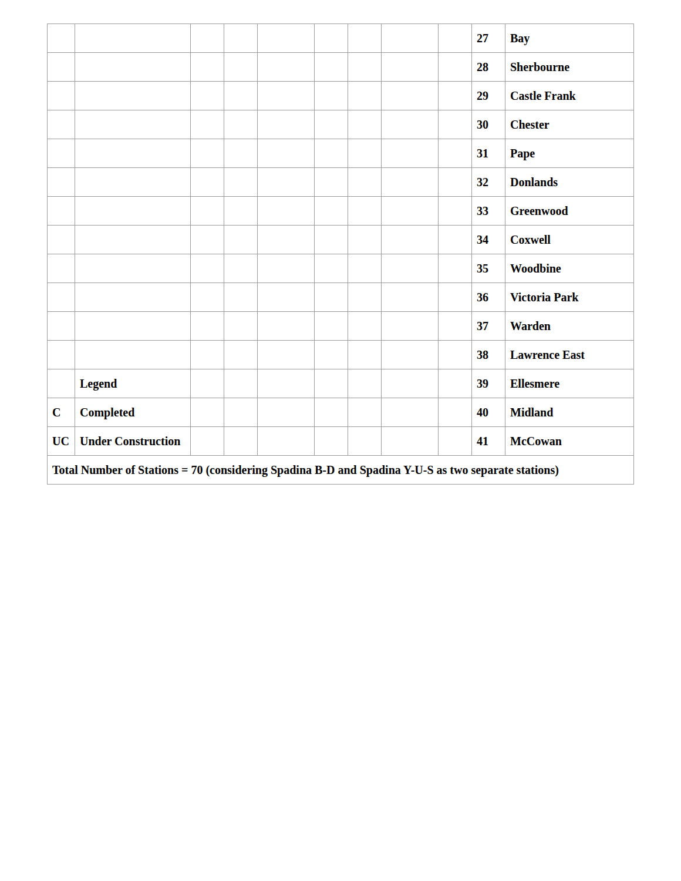| | | | | | | | | | 27 | Bay |
| | | | | | | | | | 28 | Sherbourne |
| | | | | | | | | | 29 | Castle Frank |
| | | | | | | | | | 30 | Chester |
| | | | | | | | | | 31 | Pape |
| | | | | | | | | | 32 | Donlands |
| | | | | | | | | | 33 | Greenwood |
| | | | | | | | | | 34 | Coxwell |
| | | | | | | | | | 35 | Woodbine |
| | | | | | | | | | 36 | Victoria Park |
| | | | | | | | | | 37 | Warden |
| | | | | | | | | | 38 | Lawrence East |
| | Legend | | | | | | | | 39 | Ellesmere |
| C | Completed | | | | | | | | 40 | Midland |
| UC | Under Construction | | | | | | | | 41 | McCowan |
| Total Number of Stations = 70 (considering Spadina B-D and Spadina Y-U-S as two separate stations) |